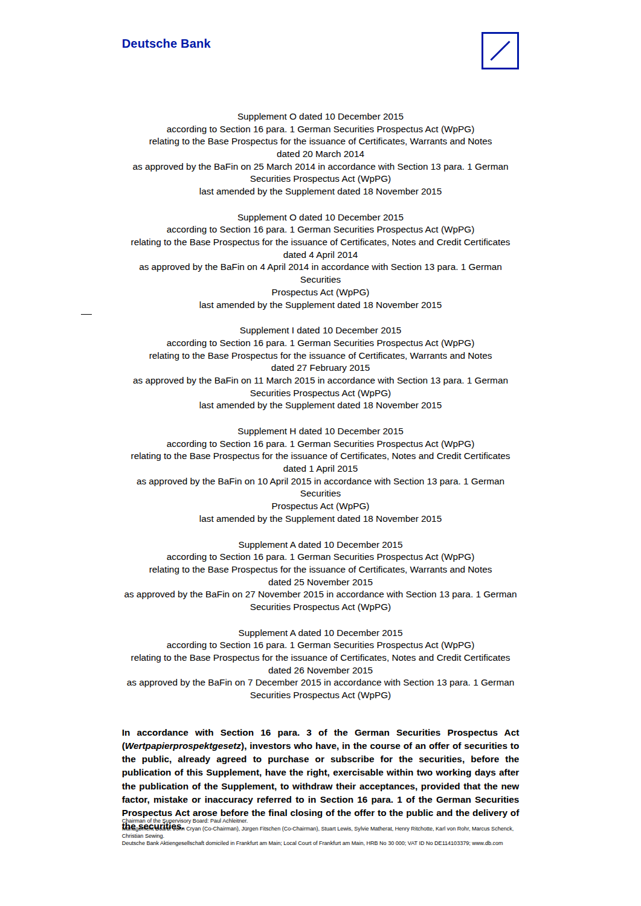Deutsche Bank
Supplement O dated 10 December 2015
according to Section 16 para. 1 German Securities Prospectus Act (WpPG)
relating to the Base Prospectus for the issuance of Certificates, Warrants and Notes
dated 20 March 2014
as approved by the BaFin on 25 March 2014 in accordance with Section 13 para. 1 German
Securities Prospectus Act (WpPG)
last amended by the Supplement dated 18 November 2015
Supplement O dated 10 December 2015
according to Section 16 para. 1 German Securities Prospectus Act (WpPG)
relating to the Base Prospectus for the issuance of Certificates, Notes and Credit Certificates
dated 4 April 2014
as approved by the BaFin on 4 April 2014 in accordance with Section 13 para. 1 German Securities
Prospectus Act (WpPG)
last amended by the Supplement dated 18 November 2015
Supplement I dated 10 December 2015
according to Section 16 para. 1 German Securities Prospectus Act (WpPG)
relating to the Base Prospectus for the issuance of Certificates, Warrants and Notes
dated 27 February 2015
as approved by the BaFin on 11 March 2015 in accordance with Section 13 para. 1 German
Securities Prospectus Act (WpPG)
last amended by the Supplement dated 18 November 2015
Supplement H dated 10 December 2015
according to Section 16 para. 1 German Securities Prospectus Act (WpPG)
relating to the Base Prospectus for the issuance of Certificates, Notes and Credit Certificates
dated 1 April 2015
as approved by the BaFin on 10 April 2015 in accordance with Section 13 para. 1 German Securities
Prospectus Act (WpPG)
last amended by the Supplement dated 18 November 2015
Supplement A dated 10 December 2015
according to Section 16 para. 1 German Securities Prospectus Act (WpPG)
relating to the Base Prospectus for the issuance of Certificates, Warrants and Notes
dated 25 November 2015
as approved by the BaFin on 27 November 2015 in accordance with Section 13 para. 1 German
Securities Prospectus Act (WpPG)
Supplement A dated 10 December 2015
according to Section 16 para. 1 German Securities Prospectus Act (WpPG)
relating to the Base Prospectus for the issuance of Certificates, Notes and Credit Certificates
dated 26 November 2015
as approved by the BaFin on 7 December 2015 in accordance with Section 13 para. 1 German
Securities Prospectus Act (WpPG)
In accordance with Section 16 para. 3 of the German Securities Prospectus Act (Wertpapierprospektgesetz), investors who have, in the course of an offer of securities to the public, already agreed to purchase or subscribe for the securities, before the publication of this Supplement, have the right, exercisable within two working days after the publication of the Supplement, to withdraw their acceptances, provided that the new factor, mistake or inaccuracy referred to in Section 16 para. 1 of the German Securities Prospectus Act arose before the final closing of the offer to the public and the delivery of the securities.
Chairman of the Supervisory Board: Paul Achleitner.
Management Board: John Cryan (Co-Chairman), Jürgen Fitschen (Co-Chairman), Stuart Lewis, Sylvie Matherat, Henry Ritchotte, Karl von Rohr, Marcus Schenck, Christian Sewing.
Deutsche Bank Aktiengesellschaft domiciled in Frankfurt am Main; Local Court of Frankfurt am Main, HRB No 30 000; VAT ID No DE114103379; www.db.com